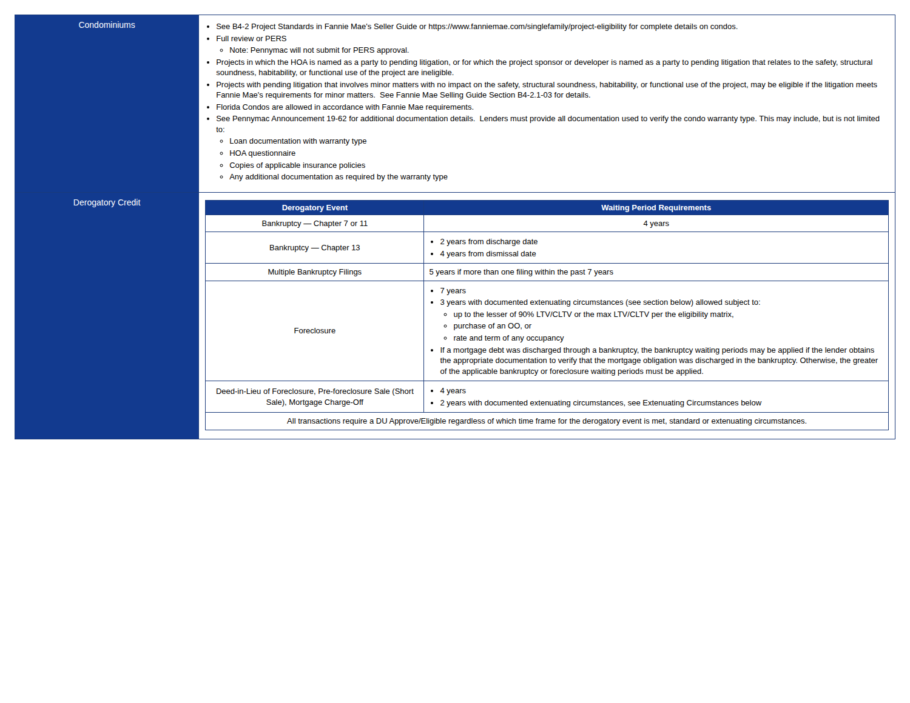| Condominiums | See B4-2 Project Standards in Fannie Mae's Seller Guide or https://www.fanniemae.com/singlefamily/project-eligibility for complete details on condos. Full review or PERS Note: Pennymac will not submit for PERS approval. Projects in which the HOA is named as a party to pending litigation, or for which the project sponsor or developer is named as a party to pending litigation that relates to the safety, structural soundness, habitability, or functional use of the project are ineligible. Projects with pending litigation that involves minor matters with no impact on the safety, structural soundness, habitability, or functional use of the project, may be eligible if the litigation meets Fannie Mae's requirements for minor matters. See Fannie Mae Selling Guide Section B4-2.1-03 for details. Florida Condos are allowed in accordance with Fannie Mae requirements. See Pennymac Announcement 19-62 for additional documentation details. Lenders must provide all documentation used to verify the condo warranty type. This may include, but is not limited to: Loan documentation with warranty type HOA questionnaire Copies of applicable insurance policies Any additional documentation as required by the warranty type |
| Derogatory Credit | / Derogatory Event / Waiting Period Requirements / / --- / --- / / Bankruptcy — Chapter 7 or 11 / 4 years / / Bankruptcy — Chapter 13 / 2 years from discharge date 4 years from dismissal date / / Multiple Bankruptcy Filings / 5 years if more than one filing within the past 7 years / / Foreclosure / 7 years 3 years with documented extenuating circumstances (see section below) allowed subject to: up to the lesser of 90% LTV/CLTV or the max LTV/CLTV per the eligibility matrix, purchase of an OO, or rate and term of any occupancy If a mortgage debt was discharged through a bankruptcy, the bankruptcy waiting periods may be applied if the lender obtains the appropriate documentation to verify that the mortgage obligation was discharged in the bankruptcy. Otherwise, the greater of the applicable bankruptcy or foreclosure waiting periods must be applied. / / Deed-in-Lieu of Foreclosure, Pre-foreclosure Sale (Short Sale), Mortgage Charge-Off / 4 years 2 years with documented extenuating circumstances, see Extenuating Circumstances below / / All transactions require a DU Approve/Eligible regardless of which time frame for the derogatory event is met, standard or extenuating circumstances. / |